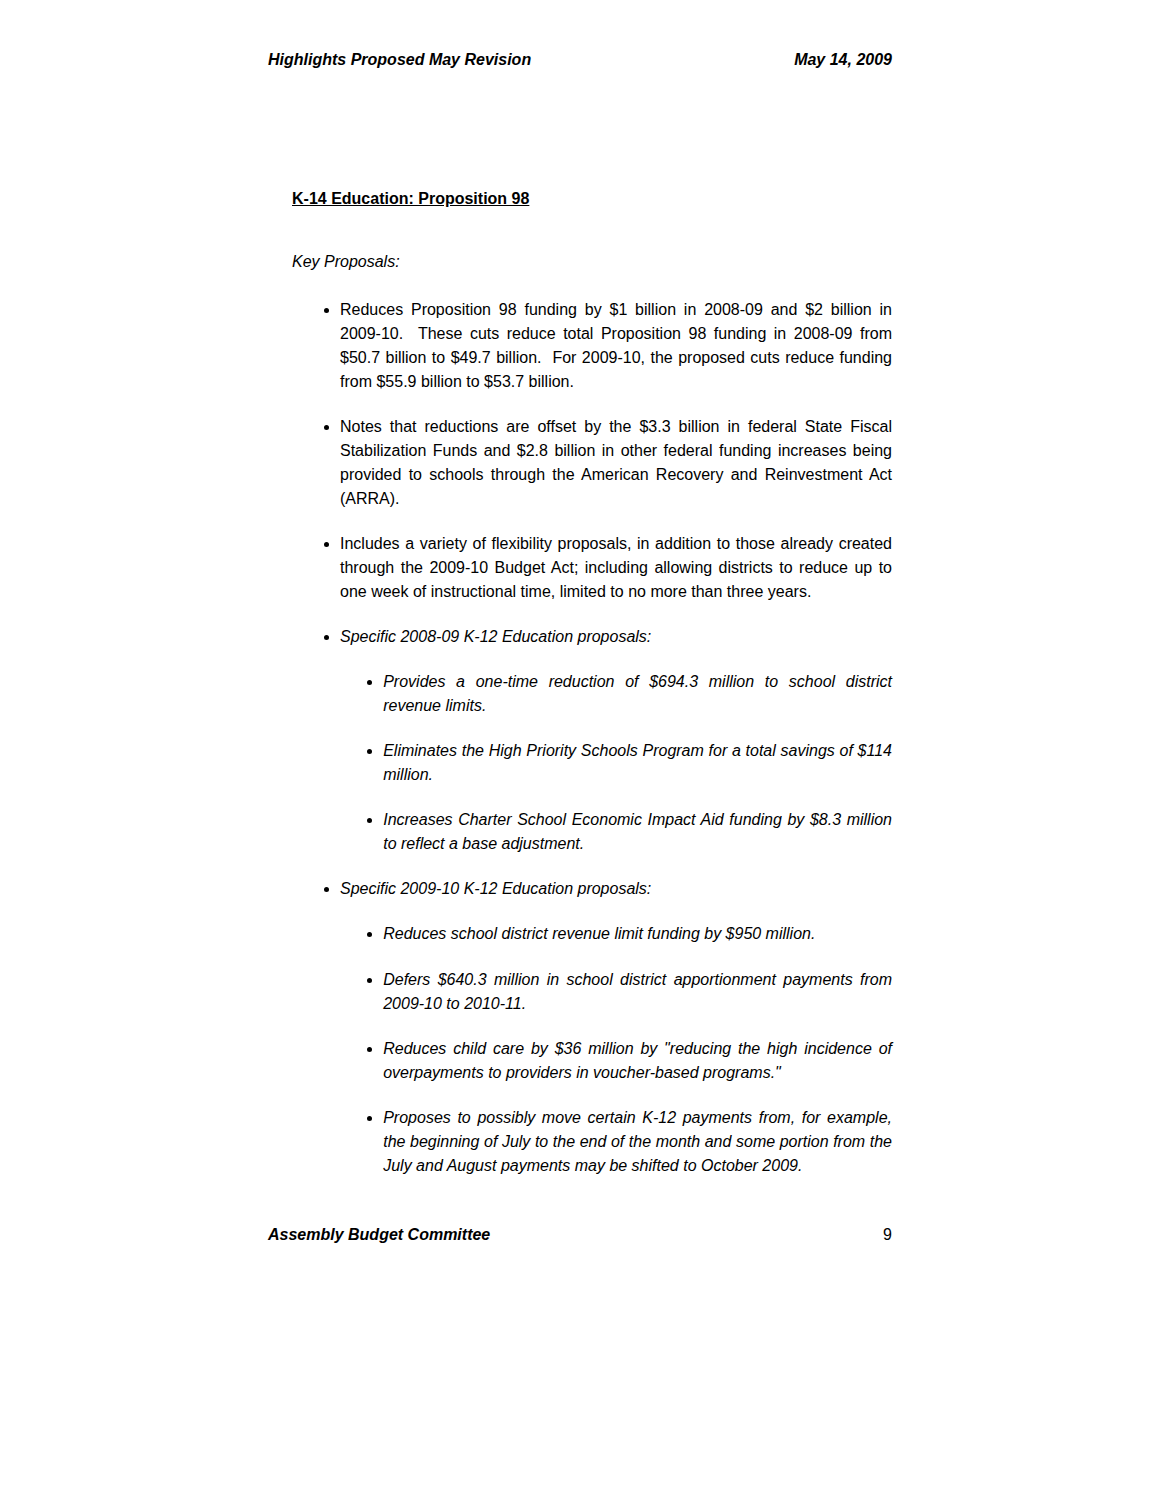Highlights Proposed May Revision May 14, 2009
K-14 Education: Proposition 98
Key Proposals:
Reduces Proposition 98 funding by $1 billion in 2008-09 and $2 billion in 2009-10. These cuts reduce total Proposition 98 funding in 2008-09 from $50.7 billion to $49.7 billion. For 2009-10, the proposed cuts reduce funding from $55.9 billion to $53.7 billion.
Notes that reductions are offset by the $3.3 billion in federal State Fiscal Stabilization Funds and $2.8 billion in other federal funding increases being provided to schools through the American Recovery and Reinvestment Act (ARRA).
Includes a variety of flexibility proposals, in addition to those already created through the 2009-10 Budget Act; including allowing districts to reduce up to one week of instructional time, limited to no more than three years.
Specific 2008-09 K-12 Education proposals:
Provides a one-time reduction of $694.3 million to school district revenue limits.
Eliminates the High Priority Schools Program for a total savings of $114 million.
Increases Charter School Economic Impact Aid funding by $8.3 million to reflect a base adjustment.
Specific 2009-10 K-12 Education proposals:
Reduces school district revenue limit funding by $950 million.
Defers $640.3 million in school district apportionment payments from 2009-10 to 2010-11.
Reduces child care by $36 million by "reducing the high incidence of overpayments to providers in voucher-based programs."
Proposes to possibly move certain K-12 payments from, for example, the beginning of July to the end of the month and some portion from the July and August payments may be shifted to October 2009.
Assembly Budget Committee 9